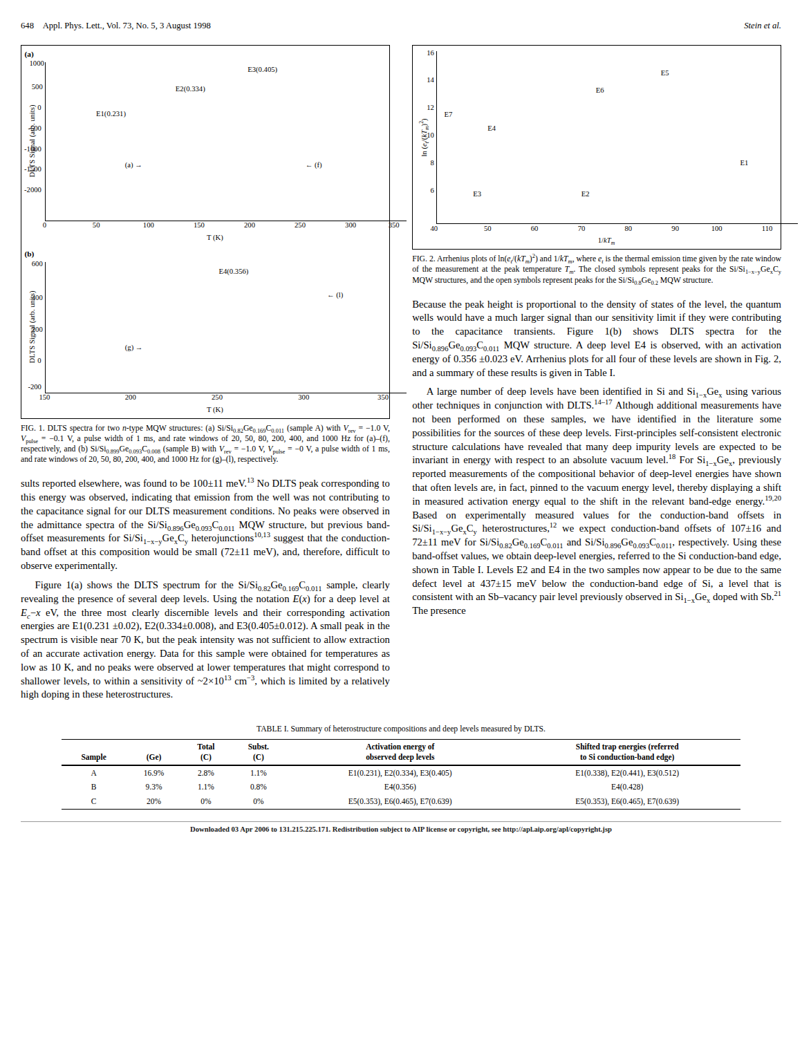648 Appl. Phys. Lett., Vol. 73, No. 5, 3 August 1998
Stein et al.
(a)
DLTS Signal (arb. units) 1000 500 0 -500 -1000 -1500 -2000 E3(0.405) E2(0.334) E1(0.231) (a) → ← (f) 0 50 100 150 200 250 300 350
T (K)
(b)
DLTS Signal (arb. units) 600 400 200 0 -200 E4(0.356) ← (l) (g) → 150 200 250 300 350
T (K)
FIG. 1. DLTS spectra for two n-type MQW structures: (a) Si/Si0.82Ge0.169C0.011 (sample A) with Vrev = −1.0 V, Vpulse = −0.1 V, a pulse width of 1 ms, and rate windows of 20, 50, 80, 200, 400, and 1000 Hz for (a)–(f), respectively, and (b) Si/Si0.899Ge0.093C0.008 (sample B) with Vrev = −1.0 V, Vpulse = −0 V, a pulse width of 1 ms, and rate windows of 20, 50, 80, 200, 400, and 1000 Hz for (g)–(l), respectively.
sults reported elsewhere, was found to be 100±11 meV.13 No DLTS peak corresponding to this energy was observed, indicating that emission from the well was not contributing to the capacitance signal for our DLTS measurement conditions. No peaks were observed in the admittance spectra of the Si/Si0.896Ge0.093C0.011 MQW structure, but previous band-offset measurements for Si/Si1−x−yGexCy heterojunctions10,13 suggest that the conduction-band offset at this composition would be small (72±11 meV), and, therefore, difficult to observe experimentally.
Figure 1(a) shows the DLTS spectrum for the Si/Si0.82Ge0.169C0.011 sample, clearly revealing the presence of several deep levels. Using the notation E(x) for a deep level at Ec−x eV, the three most clearly discernible levels and their corresponding activation energies are E1(0.231 ±0.02), E2(0.334±0.008), and E3(0.405±0.012). A small peak in the spectrum is visible near 70 K, but the peak intensity was not sufficient to allow extraction of an accurate activation energy. Data for this sample were obtained for temperatures as low as 10 K, and no peaks were observed at lower temperatures that might correspond to shallower levels, to within a sensitivity of ~2×1013 cm−3, which is limited by a relatively high doping in these heterostructures.
ln (et/(kTm)2) 16 14 12 10 8 6 E5 E6 E7 E4 E1 E3 E2 40 50 60 70 80 90 100 110
1/kTm
FIG. 2. Arrhenius plots of ln(et/(kTm)2) and 1/kTm, where et is the thermal emission time given by the rate window of the measurement at the peak temperature Tm. The closed symbols represent peaks for the Si/Si1−x−yGexCy MQW structures, and the open symbols represent peaks for the Si/Si0.8Ge0.2 MQW structure.
Because the peak height is proportional to the density of states of the level, the quantum wells would have a much larger signal than our sensitivity limit if they were contributing to the capacitance transients. Figure 1(b) shows DLTS spectra for the Si/Si0.896Ge0.093C0.011 MQW structure. A deep level E4 is observed, with an activation energy of 0.356 ±0.023 eV. Arrhenius plots for all four of these levels are shown in Fig. 2, and a summary of these results is given in Table I.
A large number of deep levels have been identified in Si and Si1−xGex using various other techniques in conjunction with DLTS.14–17 Although additional measurements have not been performed on these samples, we have identified in the literature some possibilities for the sources of these deep levels. First-principles self-consistent electronic structure calculations have revealed that many deep impurity levels are expected to be invariant in energy with respect to an absolute vacuum level.18 For Si1−xGex, previously reported measurements of the compositional behavior of deep-level energies have shown that often levels are, in fact, pinned to the vacuum energy level, thereby displaying a shift in measured activation energy equal to the shift in the relevant band-edge energy.19,20 Based on experimentally measured values for the conduction-band offsets in Si/Si1−x−yGexCy heterostructures,12 we expect conduction-band offsets of 107±16 and 72±11 meV for Si/Si0.82Ge0.169C0.011 and Si/Si0.896Ge0.093C0.011, respectively. Using these band-offset values, we obtain deep-level energies, referred to the Si conduction-band edge, shown in Table I. Levels E2 and E4 in the two samples now appear to be due to the same defect level at 437±15 meV below the conduction-band edge of Si, a level that is consistent with an Sb–vacancy pair level previously observed in Si1−xGex doped with Sb.21 The presence
TABLE I. Summary of heterostructure compositions and deep levels measured by DLTS.
| Sample | (Ge) | Total (C) | Subst. (C) | Activation energy of observed deep levels | Shifted trap energies (referred to Si conduction-band edge) |
| --- | --- | --- | --- | --- | --- |
| A | 16.9% | 2.8% | 1.1% | E1(0.231), E2(0.334), E3(0.405) | E1(0.338), E2(0.441), E3(0.512) |
| B | 9.3% | 1.1% | 0.8% | E4(0.356) | E4(0.428) |
| C | 20% | 0% | 0% | E5(0.353), E6(0.465), E7(0.639) | E5(0.353), E6(0.465), E7(0.639) |
Downloaded 03 Apr 2006 to 131.215.225.171. Redistribution subject to AIP license or copyright, see http://apl.aip.org/apl/copyright.jsp